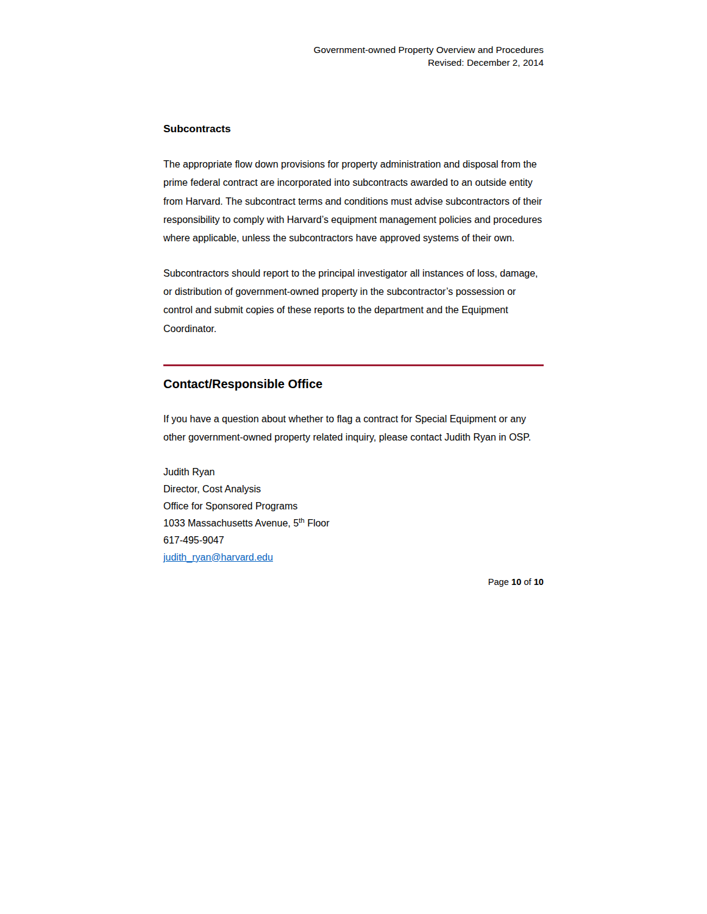Government-owned Property Overview and Procedures
Revised: December 2, 2014
Subcontracts
The appropriate flow down provisions for property administration and disposal from the prime federal contract are incorporated into subcontracts awarded to an outside entity from Harvard. The subcontract terms and conditions must advise subcontractors of their responsibility to comply with Harvard’s equipment management policies and procedures where applicable, unless the subcontractors have approved systems of their own.
Subcontractors should report to the principal investigator all instances of loss, damage, or distribution of government-owned property in the subcontractor’s possession or control and submit copies of these reports to the department and the Equipment Coordinator.
Contact/Responsible Office
If you have a question about whether to flag a contract for Special Equipment or any other government-owned property related inquiry, please contact Judith Ryan in OSP.
Judith Ryan
Director, Cost Analysis
Office for Sponsored Programs
1033 Massachusetts Avenue, 5th Floor
617-495-9047
judith_ryan@harvard.edu
Page 10 of 10